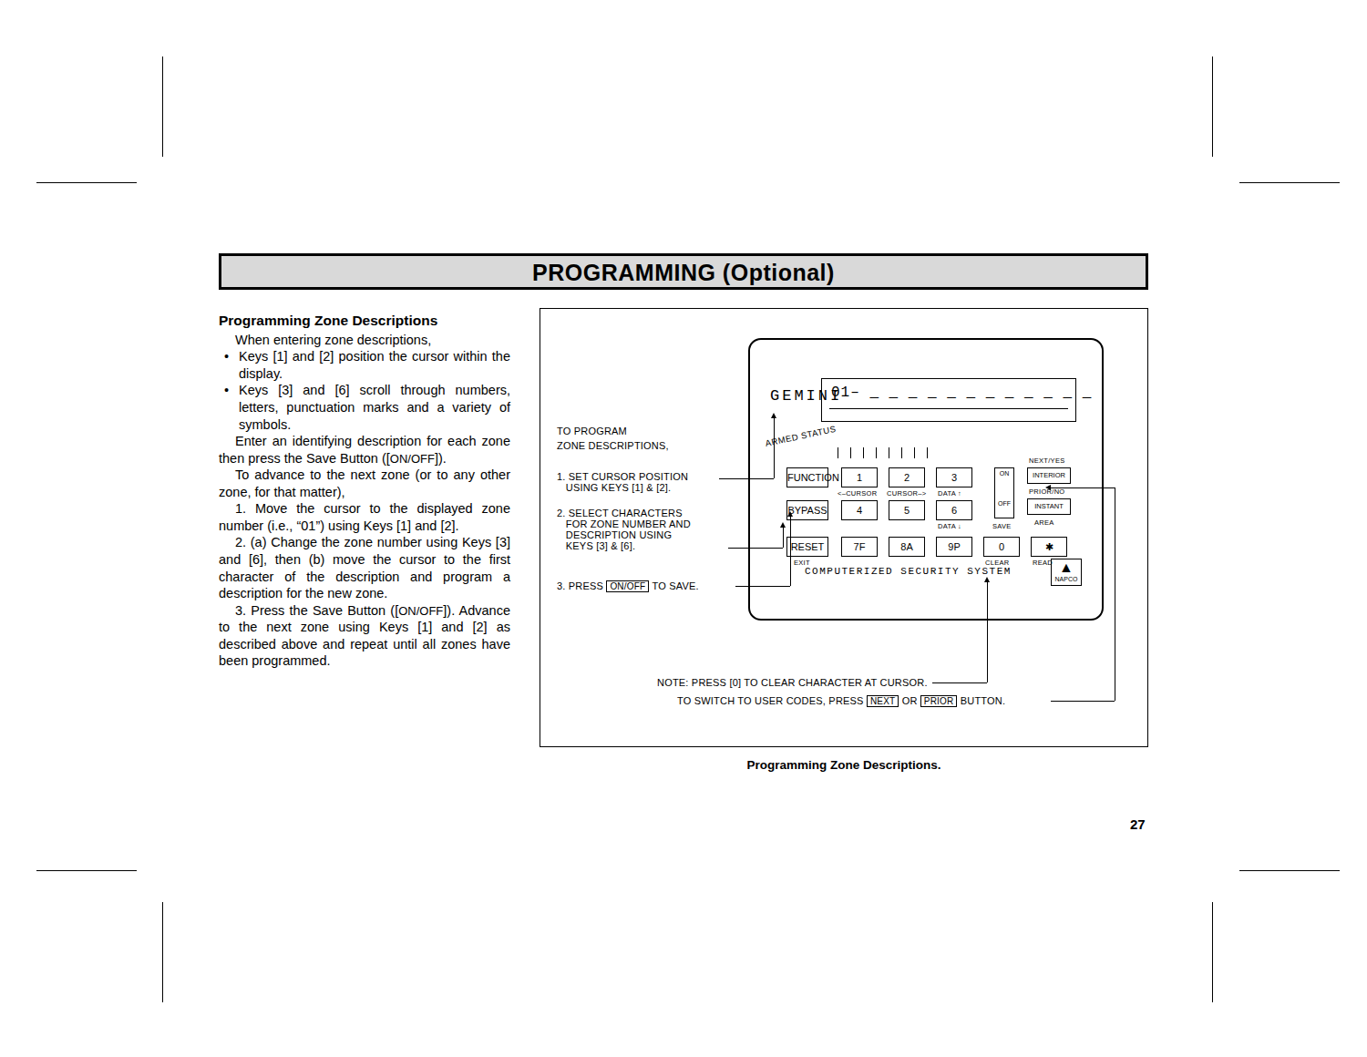PROGRAMMING (Optional)
Programming Zone Descriptions
When entering zone descriptions,
Keys [1] and [2] position the cursor within the display.
Keys [3] and [6] scroll through numbers, letters, punctuation marks and a variety of symbols.
Enter an identifying description for each zone then press the Save Button ([ON/OFF]).
To advance to the next zone (or to any other zone, for that matter),
1. Move the cursor to the displayed zone number (i.e., “01”) using Keys [1] and [2].
2. (a) Change the zone number using Keys [3] and [6], then (b) move the cursor to the first character of the description and program a description for the new zone.
3. Press the Save Button ([ON/OFF]). Advance to the next zone using Keys [1] and [2] as described above and repeat until all zones have been programmed.
TO PROGRAM
ZONE DESCRIPTIONS,
1. SET CURSOR POSITION
USING KEYS [1] & [2].
2. SELECT CHARACTERS
FOR ZONE NUMBER AND
DESCRIPTION USING
KEYS [3] & [6].
3. PRESS ON/OFF TO SAVE.
NOTE: PRESS [0] TO CLEAR CHARACTER AT CURSOR.
TO SWITCH TO USER CODES, PRESS NEXT OR PRIOR BUTTON.
GEMINI
01– _ _ _ _ _ _ _ _ _ _ _ _
ARMED STATUS
FUNCTION
1
2
3
<–CURSOR
CURSOR–>
DATA ↑
BYPASS
4
5
6
DATA ↓
ON
OFF
SAVE
RESET
EXIT
7F
8A
9P
0
CLEAR
✱
READ
NEXT/YES
INTERIOR
PRIOR/NO
INSTANT
AREA
COMPUTERIZED SECURITY SYSTEM
▲
NAPCO
Programming Zone Descriptions.
27